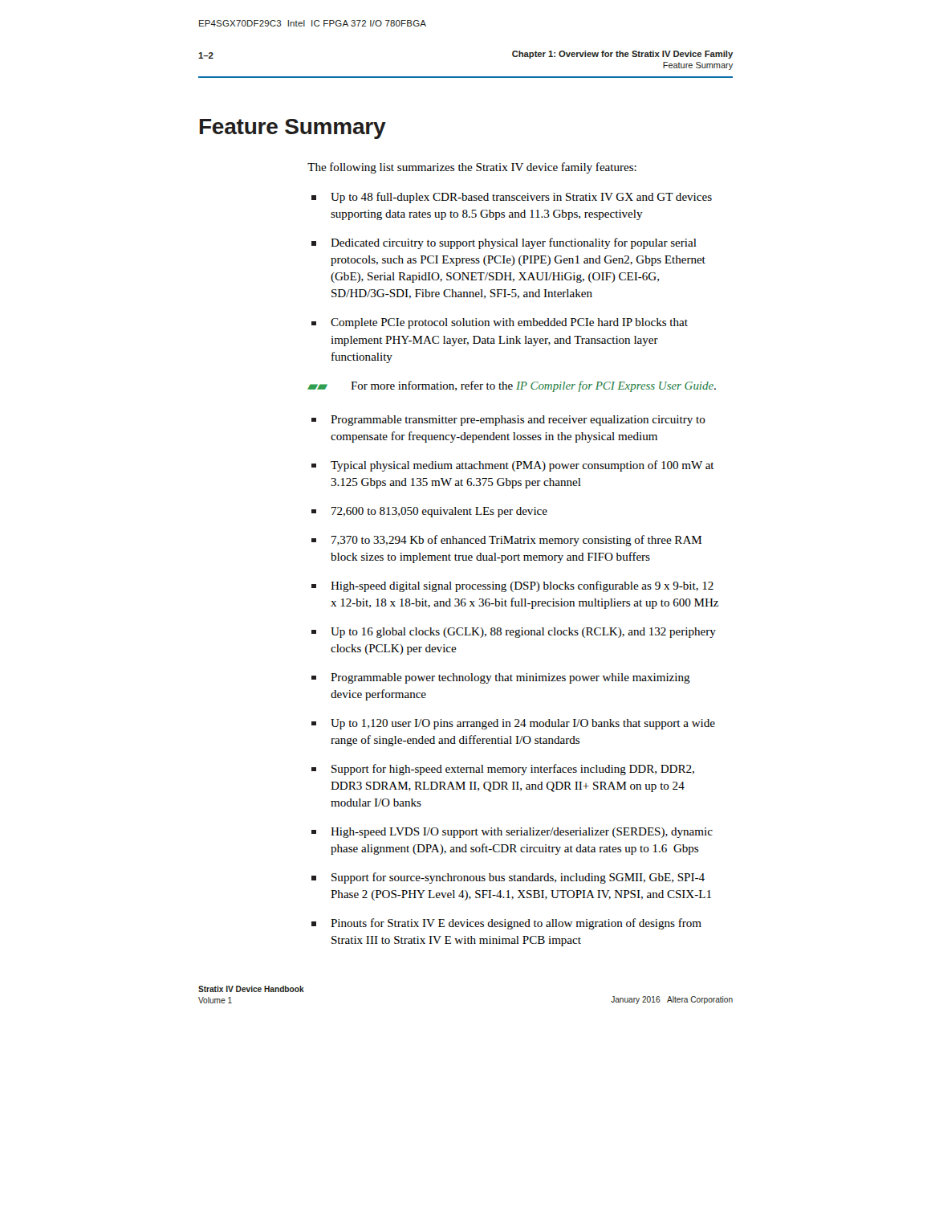EP4SGX70DF29C3 Intel IC FPGA 372 I/O 780FBGA
1–2
Chapter 1: Overview for the Stratix IV Device Family
Feature Summary
Feature Summary
The following list summarizes the Stratix IV device family features:
Up to 48 full-duplex CDR-based transceivers in Stratix IV GX and GT devices supporting data rates up to 8.5 Gbps and 11.3 Gbps, respectively
Dedicated circuitry to support physical layer functionality for popular serial protocols, such as PCI Express (PCIe) (PIPE) Gen1 and Gen2, Gbps Ethernet (GbE), Serial RapidIO, SONET/SDH, XAUI/HiGig, (OIF) CEI-6G, SD/HD/3G-SDI, Fibre Channel, SFI-5, and Interlaken
Complete PCIe protocol solution with embedded PCIe hard IP blocks that implement PHY-MAC layer, Data Link layer, and Transaction layer functionality
▰▰
For more information, refer to the IP Compiler for PCI Express User Guide.
Programmable transmitter pre-emphasis and receiver equalization circuitry to compensate for frequency-dependent losses in the physical medium
Typical physical medium attachment (PMA) power consumption of 100 mW at 3.125 Gbps and 135 mW at 6.375 Gbps per channel
72,600 to 813,050 equivalent LEs per device
7,370 to 33,294 Kb of enhanced TriMatrix memory consisting of three RAM block sizes to implement true dual-port memory and FIFO buffers
High-speed digital signal processing (DSP) blocks configurable as 9 x 9-bit, 12 x 12-bit, 18 x 18-bit, and 36 x 36-bit full-precision multipliers at up to 600 MHz
Up to 16 global clocks (GCLK), 88 regional clocks (RCLK), and 132 periphery clocks (PCLK) per device
Programmable power technology that minimizes power while maximizing device performance
Up to 1,120 user I/O pins arranged in 24 modular I/O banks that support a wide range of single-ended and differential I/O standards
Support for high-speed external memory interfaces including DDR, DDR2, DDR3 SDRAM, RLDRAM II, QDR II, and QDR II+ SRAM on up to 24 modular I/O banks
High-speed LVDS I/O support with serializer/deserializer (SERDES), dynamic phase alignment (DPA), and soft-CDR circuitry at data rates up to 1.6 Gbps
Support for source-synchronous bus standards, including SGMII, GbE, SPI-4 Phase 2 (POS-PHY Level 4), SFI-4.1, XSBI, UTOPIA IV, NPSI, and CSIX-L1
Pinouts for Stratix IV E devices designed to allow migration of designs from Stratix III to Stratix IV E with minimal PCB impact
Stratix IV Device Handbook
Volume 1
January 2016 Altera Corporation